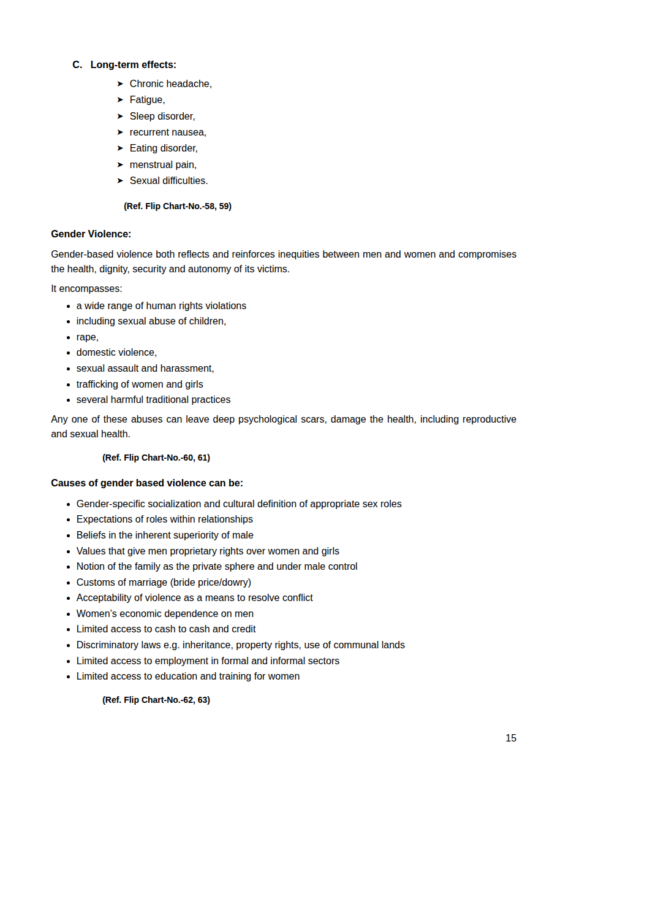C. Long-term effects:
Chronic headache,
Fatigue,
Sleep disorder,
recurrent nausea,
Eating disorder,
menstrual pain,
Sexual difficulties.
(Ref. Flip Chart-No.-58, 59)
Gender Violence:
Gender-based violence both reflects and reinforces inequities between men and women and compromises the health, dignity, security and autonomy of its victims.
It encompasses:
a wide range of human rights violations
including sexual abuse of children,
rape,
domestic violence,
sexual assault and harassment,
trafficking of women and girls
several harmful traditional practices
Any one of these abuses can leave deep psychological scars, damage the health, including reproductive and sexual health.
(Ref. Flip Chart-No.-60, 61)
Causes of gender based violence can be:
Gender-specific socialization and cultural definition of appropriate sex roles
Expectations of roles within relationships
Beliefs in the inherent superiority of male
Values that give men proprietary rights over women and girls
Notion of the family as the private sphere and under male control
Customs of marriage (bride price/dowry)
Acceptability of violence as a means to resolve conflict
Women’s economic dependence on men
Limited access to cash to cash and credit
Discriminatory laws e.g. inheritance, property rights, use of communal lands
Limited access to employment in formal and informal sectors
Limited access to education and training for women
(Ref. Flip Chart-No.-62, 63)
15